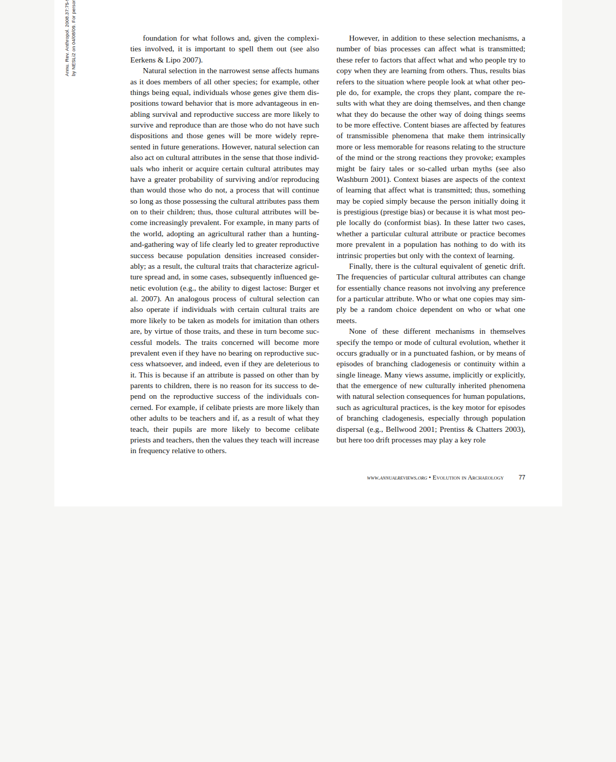Annu. Rev. Anthropol. 2008.37:75-91. Downloaded from arjournals.annualreviews.org by NESLi2 on 04/08/09. For personal use only.
foundation for what follows and, given the complexities involved, it is important to spell them out (see also Eerkens & Lipo 2007).
Natural selection in the narrowest sense affects humans as it does members of all other species; for example, other things being equal, individuals whose genes give them dispositions toward behavior that is more advantageous in enabling survival and reproductive success are more likely to survive and reproduce than are those who do not have such dispositions and those genes will be more widely represented in future generations. However, natural selection can also act on cultural attributes in the sense that those individuals who inherit or acquire certain cultural attributes may have a greater probability of surviving and/or reproducing than would those who do not, a process that will continue so long as those possessing the cultural attributes pass them on to their children; thus, those cultural attributes will become increasingly prevalent. For example, in many parts of the world, adopting an agricultural rather than a hunting-and-gathering way of life clearly led to greater reproductive success because population densities increased considerably; as a result, the cultural traits that characterize agriculture spread and, in some cases, subsequently influenced genetic evolution (e.g., the ability to digest lactose: Burger et al. 2007). An analogous process of cultural selection can also operate if individuals with certain cultural traits are more likely to be taken as models for imitation than others are, by virtue of those traits, and these in turn become successful models. The traits concerned will become more prevalent even if they have no bearing on reproductive success whatsoever, and indeed, even if they are deleterious to it. This is because if an attribute is passed on other than by parents to children, there is no reason for its success to depend on the reproductive success of the individuals concerned. For example, if celibate priests are more likely than other adults to be teachers and if, as a result of what they teach, their pupils are more likely to become celibate priests and teachers, then the values they teach will increase in frequency relative to others.
However, in addition to these selection mechanisms, a number of bias processes can affect what is transmitted; these refer to factors that affect what and who people try to copy when they are learning from others. Thus, results bias refers to the situation where people look at what other people do, for example, the crops they plant, compare the results with what they are doing themselves, and then change what they do because the other way of doing things seems to be more effective. Content biases are affected by features of transmissible phenomena that make them intrinsically more or less memorable for reasons relating to the structure of the mind or the strong reactions they provoke; examples might be fairy tales or so-called urban myths (see also Washburn 2001). Context biases are aspects of the context of learning that affect what is transmitted; thus, something may be copied simply because the person initially doing it is prestigious (prestige bias) or because it is what most people locally do (conformist bias). In these latter two cases, whether a particular cultural attribute or practice becomes more prevalent in a population has nothing to do with its intrinsic properties but only with the context of learning.
Finally, there is the cultural equivalent of genetic drift. The frequencies of particular cultural attributes can change for essentially chance reasons not involving any preference for a particular attribute. Who or what one copies may simply be a random choice dependent on who or what one meets.
None of these different mechanisms in themselves specify the tempo or mode of cultural evolution, whether it occurs gradually or in a punctuated fashion, or by means of episodes of branching cladogenesis or continuity within a single lineage. Many views assume, implicitly or explicitly, that the emergence of new culturally inherited phenomena with natural selection consequences for human populations, such as agricultural practices, is the key motor for episodes of branching cladogenesis, especially through population dispersal (e.g., Bellwood 2001; Prentiss & Chatters 2003), but here too drift processes may play a key role
www.annualreviews.org • Evolution in Archaeology 77